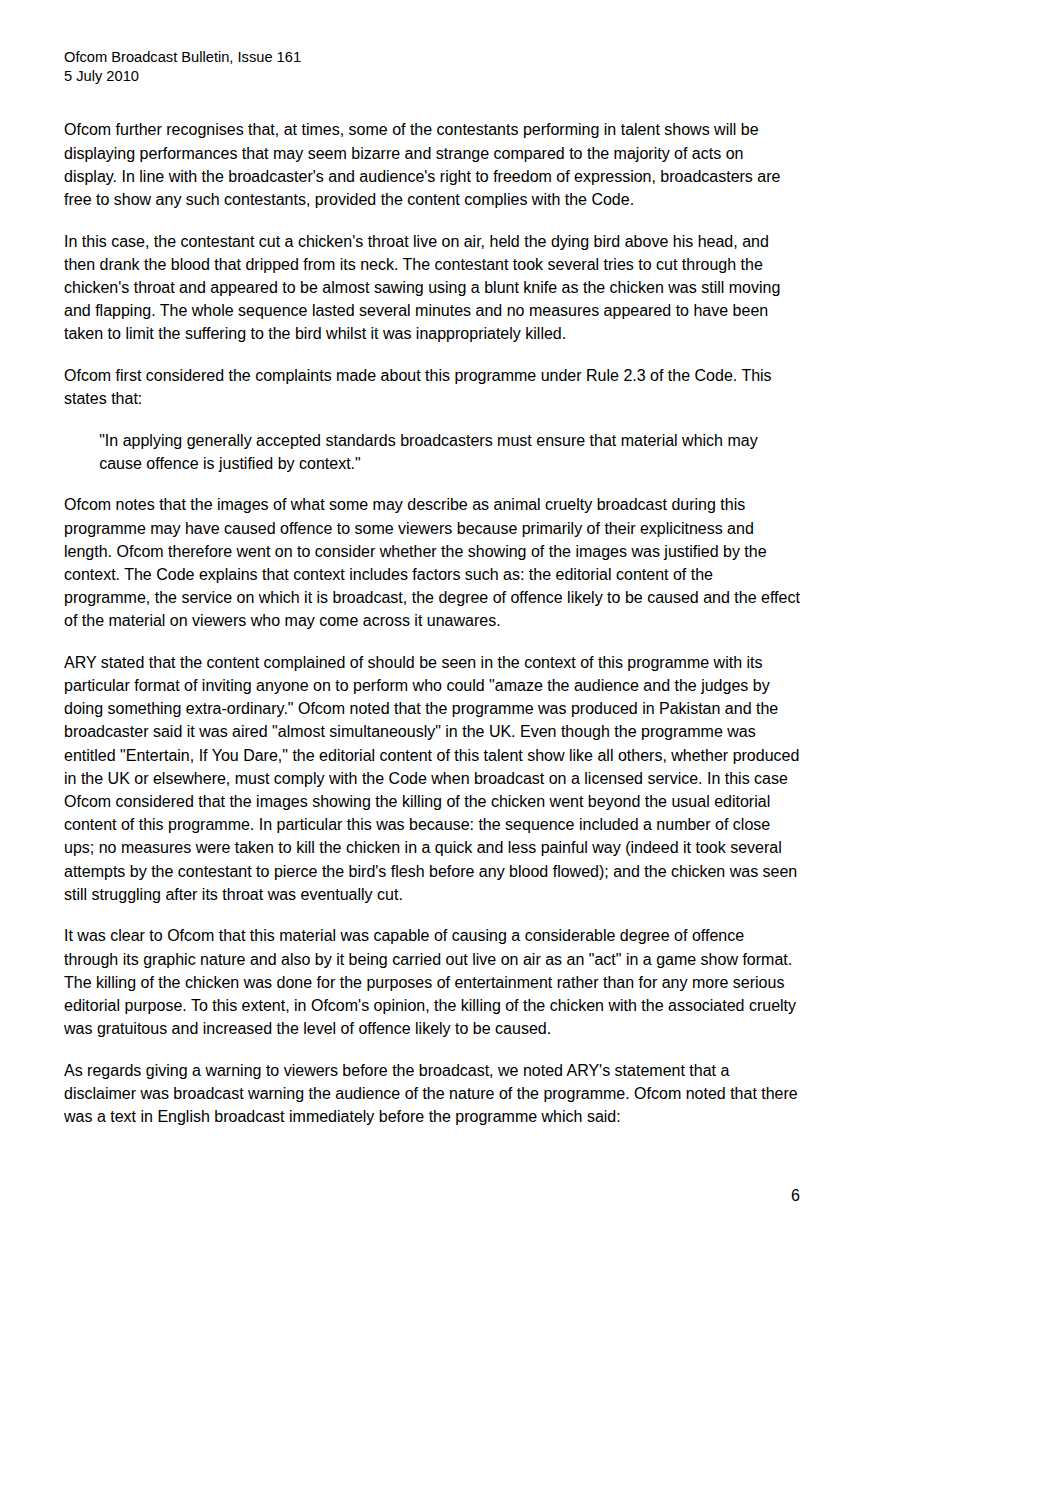Ofcom Broadcast Bulletin, Issue 161
5 July 2010
Ofcom further recognises that, at times, some of the contestants performing in talent shows will be displaying performances that may seem bizarre and strange compared to the majority of acts on display. In line with the broadcaster's and audience's right to freedom of expression, broadcasters are free to show any such contestants, provided the content complies with the Code.
In this case, the contestant cut a chicken's throat live on air, held the dying bird above his head, and then drank the blood that dripped from its neck. The contestant took several tries to cut through the chicken's throat and appeared to be almost sawing using a blunt knife as the chicken was still moving and flapping. The whole sequence lasted several minutes and no measures appeared to have been taken to limit the suffering to the bird whilst it was inappropriately killed.
Ofcom first considered the complaints made about this programme under Rule 2.3 of the Code. This states that:
"In applying generally accepted standards broadcasters must ensure that material which may cause offence is justified by context."
Ofcom notes that the images of what some may describe as animal cruelty broadcast during this programme may have caused offence to some viewers because primarily of their explicitness and length. Ofcom therefore went on to consider whether the showing of the images was justified by the context. The Code explains that context includes factors such as: the editorial content of the programme, the service on which it is broadcast, the degree of offence likely to be caused and the effect of the material on viewers who may come across it unawares.
ARY stated that the content complained of should be seen in the context of this programme with its particular format of inviting anyone on to perform who could "amaze the audience and the judges by doing something extra-ordinary." Ofcom noted that the programme was produced in Pakistan and the broadcaster said it was aired "almost simultaneously" in the UK. Even though the programme was entitled "Entertain, If You Dare," the editorial content of this talent show like all others, whether produced in the UK or elsewhere, must comply with the Code when broadcast on a licensed service. In this case Ofcom considered that the images showing the killing of the chicken went beyond the usual editorial content of this programme. In particular this was because: the sequence included a number of close ups; no measures were taken to kill the chicken in a quick and less painful way (indeed it took several attempts by the contestant to pierce the bird's flesh before any blood flowed); and the chicken was seen still struggling after its throat was eventually cut.
It was clear to Ofcom that this material was capable of causing a considerable degree of offence through its graphic nature and also by it being carried out live on air as an "act" in a game show format. The killing of the chicken was done for the purposes of entertainment rather than for any more serious editorial purpose. To this extent, in Ofcom's opinion, the killing of the chicken with the associated cruelty was gratuitous and increased the level of offence likely to be caused.
As regards giving a warning to viewers before the broadcast, we noted ARY's statement that a disclaimer was broadcast warning the audience of the nature of the programme. Ofcom noted that there was a text in English broadcast immediately before the programme which said:
6